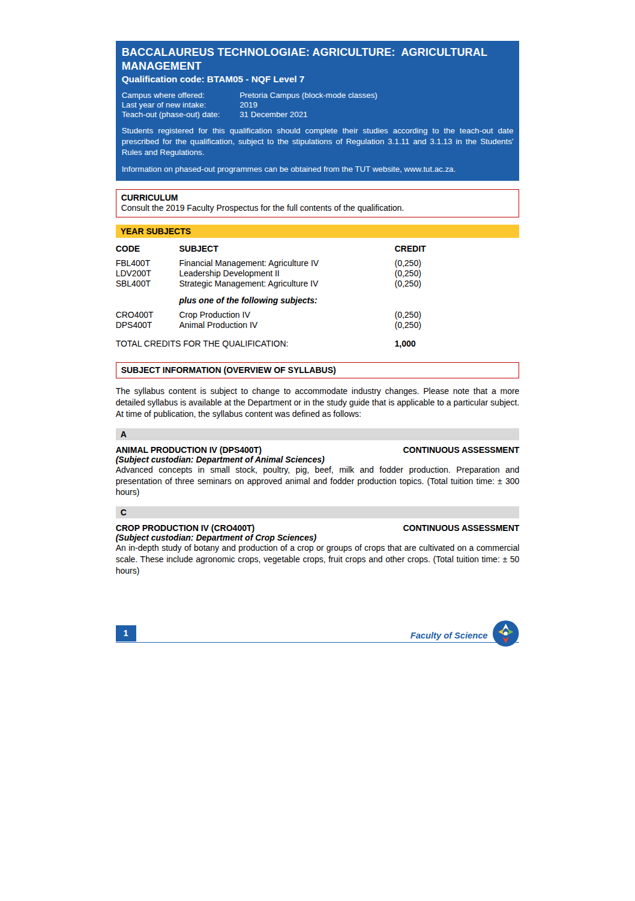BACCALAUREUS TECHNOLOGIAE: AGRICULTURE: AGRICULTURAL MANAGEMENT
Qualification code: BTAM05 - NQF Level 7
| Campus where offered: | Pretoria Campus (block-mode classes) |
| Last year of new intake: | 2019 |
| Teach-out (phase-out) date: | 31 December 2021 |
Students registered for this qualification should complete their studies according to the teach-out date prescribed for the qualification, subject to the stipulations of Regulation 3.1.11 and 3.1.13 in the Students' Rules and Regulations.
Information on phased-out programmes can be obtained from the TUT website, www.tut.ac.za.
CURRICULUM
Consult the 2019 Faculty Prospectus for the full contents of the qualification.
YEAR SUBJECTS
| CODE | SUBJECT | CREDIT |
| FBL400T | Financial Management: Agriculture IV | (0,250) |
| LDV200T | Leadership Development II | (0,250) |
| SBL400T | Strategic Management: Agriculture IV | (0,250) |
| | plus one of the following subjects: |
| CRO400T | Crop Production IV | (0,250) |
| DPS400T | Animal Production IV | (0,250) |
| TOTAL CREDITS FOR THE QUALIFICATION: | 1,000 |
SUBJECT INFORMATION (OVERVIEW OF SYLLABUS)
The syllabus content is subject to change to accommodate industry changes. Please note that a more detailed syllabus is available at the Department or in the study guide that is applicable to a particular subject. At time of publication, the syllabus content was defined as follows:
A
ANIMAL PRODUCTION IV (DPS400T) CONTINUOUS ASSESSMENT
(Subject custodian: Department of Animal Sciences)
Advanced concepts in small stock, poultry, pig, beef, milk and fodder production. Preparation and presentation of three seminars on approved animal and fodder production topics. (Total tuition time: ± 300 hours)
C
CROP PRODUCTION IV (CRO400T) CONTINUOUS ASSESSMENT
(Subject custodian: Department of Crop Sciences)
An in-depth study of botany and production of a crop or groups of crops that are cultivated on a commercial scale. These include agronomic crops, vegetable crops, fruit crops and other crops. (Total tuition time: ± 50 hours)
1
Faculty of Science